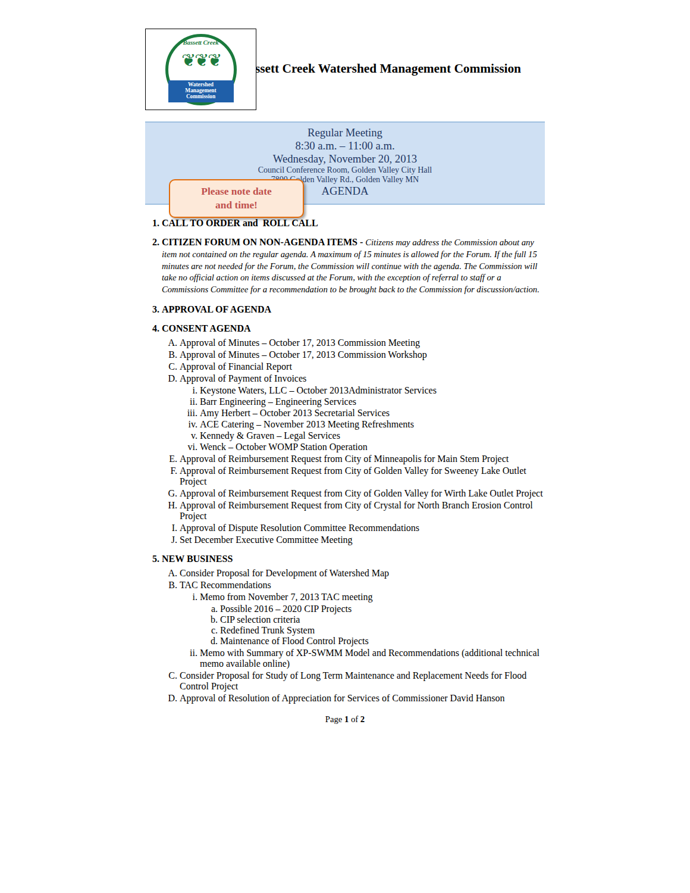Bassett Creek
❦❦❦
Watershed
Management
Commission
Bassett Creek Watershed Management Commission
Please note date
and time!
Regular Meeting
8:30 a.m. – 11:00 a.m.
Wednesday, November 20, 2013
Council Conference Room, Golden Valley City Hall
7800 Golden Valley Rd., Golden Valley MN
AGENDA
CALL TO ORDER and ROLL CALL
CITIZEN FORUM ON NON-AGENDA ITEMS - Citizens may address the Commission about any item not contained on the regular agenda. A maximum of 15 minutes is allowed for the Forum. If the full 15 minutes are not needed for the Forum, the Commission will continue with the agenda. The Commission will take no official action on items discussed at the Forum, with the exception of referral to staff or a Commissions Committee for a recommendation to be brought back to the Commission for discussion/action.
APPROVAL OF AGENDA
CONSENT AGENDA
Approval of Minutes – October 17, 2013 Commission Meeting
Approval of Minutes – October 17, 2013 Commission Workshop
Approval of Financial Report
Approval of Payment of Invoices
Keystone Waters, LLC – October 2013Administrator Services
Barr Engineering – Engineering Services
Amy Herbert – October 2013 Secretarial Services
ACE Catering – November 2013 Meeting Refreshments
Kennedy & Graven – Legal Services
Wenck – October WOMP Station Operation
Approval of Reimbursement Request from City of Minneapolis for Main Stem Project
Approval of Reimbursement Request from City of Golden Valley for Sweeney Lake Outlet Project
Approval of Reimbursement Request from City of Golden Valley for Wirth Lake Outlet Project
Approval of Reimbursement Request from City of Crystal for North Branch Erosion Control Project
Approval of Dispute Resolution Committee Recommendations
Set December Executive Committee Meeting
NEW BUSINESS
Consider Proposal for Development of Watershed Map
TAC Recommendations
Memo from November 7, 2013 TAC meeting
Possible 2016 – 2020 CIP Projects
CIP selection criteria
Redefined Trunk System
Maintenance of Flood Control Projects
Memo with Summary of XP-SWMM Model and Recommendations (additional technical memo available online)
Consider Proposal for Study of Long Term Maintenance and Replacement Needs for Flood Control Project
Approval of Resolution of Appreciation for Services of Commissioner David Hanson
Page 1 of 2